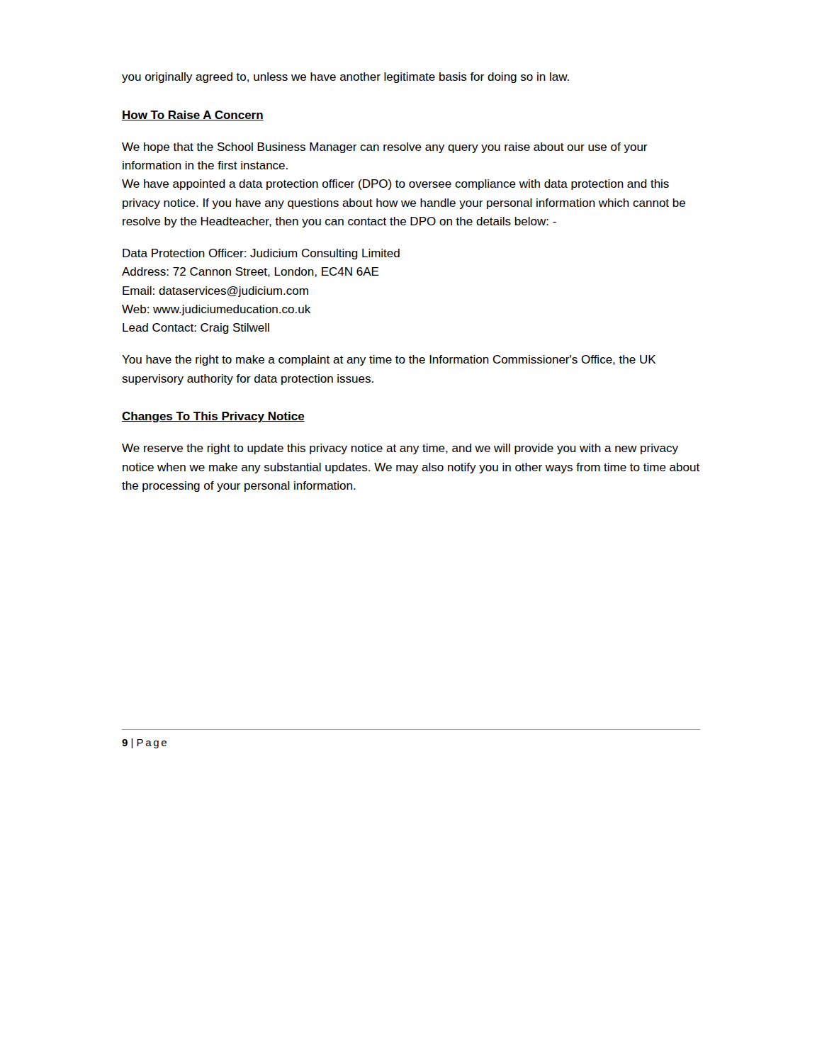you originally agreed to, unless we have another legitimate basis for doing so in law.
How To Raise A Concern
We hope that the School Business Manager can resolve any query you raise about our use of your information in the first instance.
We have appointed a data protection officer (DPO) to oversee compliance with data protection and this privacy notice. If you have any questions about how we handle your personal information which cannot be resolve by the Headteacher, then you can contact the DPO on the details below: -
Data Protection Officer: Judicium Consulting Limited
Address: 72 Cannon Street, London, EC4N 6AE
Email: dataservices@judicium.com
Web: www.judiciumeducation.co.uk
Lead Contact: Craig Stilwell
You have the right to make a complaint at any time to the Information Commissioner's Office, the UK supervisory authority for data protection issues.
Changes To This Privacy Notice
We reserve the right to update this privacy notice at any time, and we will provide you with a new privacy notice when we make any substantial updates. We may also notify you in other ways from time to time about the processing of your personal information.
9 | Page